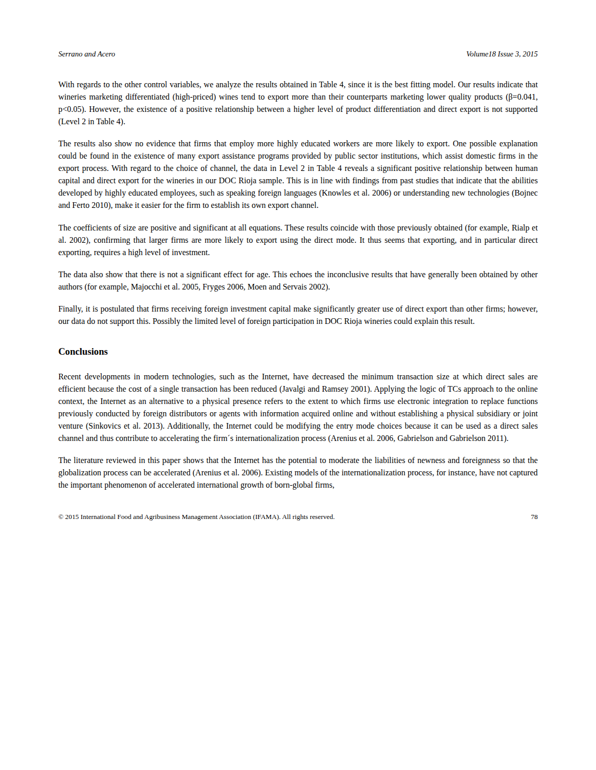Serrano and Acero Volume18 Issue 3, 2015
With regards to the other control variables, we analyze the results obtained in Table 4, since it is the best fitting model. Our results indicate that wineries marketing differentiated (high-priced) wines tend to export more than their counterparts marketing lower quality products (β=0.041, p<0.05). However, the existence of a positive relationship between a higher level of product differentiation and direct export is not supported (Level 2 in Table 4).
The results also show no evidence that firms that employ more highly educated workers are more likely to export. One possible explanation could be found in the existence of many export assistance programs provided by public sector institutions, which assist domestic firms in the export process. With regard to the choice of channel, the data in Level 2 in Table 4 reveals a significant positive relationship between human capital and direct export for the wineries in our DOC Rioja sample. This is in line with findings from past studies that indicate that the abilities developed by highly educated employees, such as speaking foreign languages (Knowles et al. 2006) or understanding new technologies (Bojnec and Ferto 2010), make it easier for the firm to establish its own export channel.
The coefficients of size are positive and significant at all equations. These results coincide with those previously obtained (for example, Rialp et al. 2002), confirming that larger firms are more likely to export using the direct mode. It thus seems that exporting, and in particular direct exporting, requires a high level of investment.
The data also show that there is not a significant effect for age. This echoes the inconclusive results that have generally been obtained by other authors (for example, Majocchi et al. 2005, Fryges 2006, Moen and Servais 2002).
Finally, it is postulated that firms receiving foreign investment capital make significantly greater use of direct export than other firms; however, our data do not support this. Possibly the limited level of foreign participation in DOC Rioja wineries could explain this result.
Conclusions
Recent developments in modern technologies, such as the Internet, have decreased the minimum transaction size at which direct sales are efficient because the cost of a single transaction has been reduced (Javalgi and Ramsey 2001). Applying the logic of TCs approach to the online context, the Internet as an alternative to a physical presence refers to the extent to which firms use electronic integration to replace functions previously conducted by foreign distributors or agents with information acquired online and without establishing a physical subsidiary or joint venture (Sinkovics et al. 2013). Additionally, the Internet could be modifying the entry mode choices because it can be used as a direct sales channel and thus contribute to accelerating the firm´s internationalization process (Arenius et al. 2006, Gabrielson and Gabrielson 2011).
The literature reviewed in this paper shows that the Internet has the potential to moderate the liabilities of newness and foreignness so that the globalization process can be accelerated (Arenius et al. 2006). Existing models of the internationalization process, for instance, have not captured the important phenomenon of accelerated international growth of born-global firms,
© 2015 International Food and Agribusiness Management Association (IFAMA). All rights reserved. 78